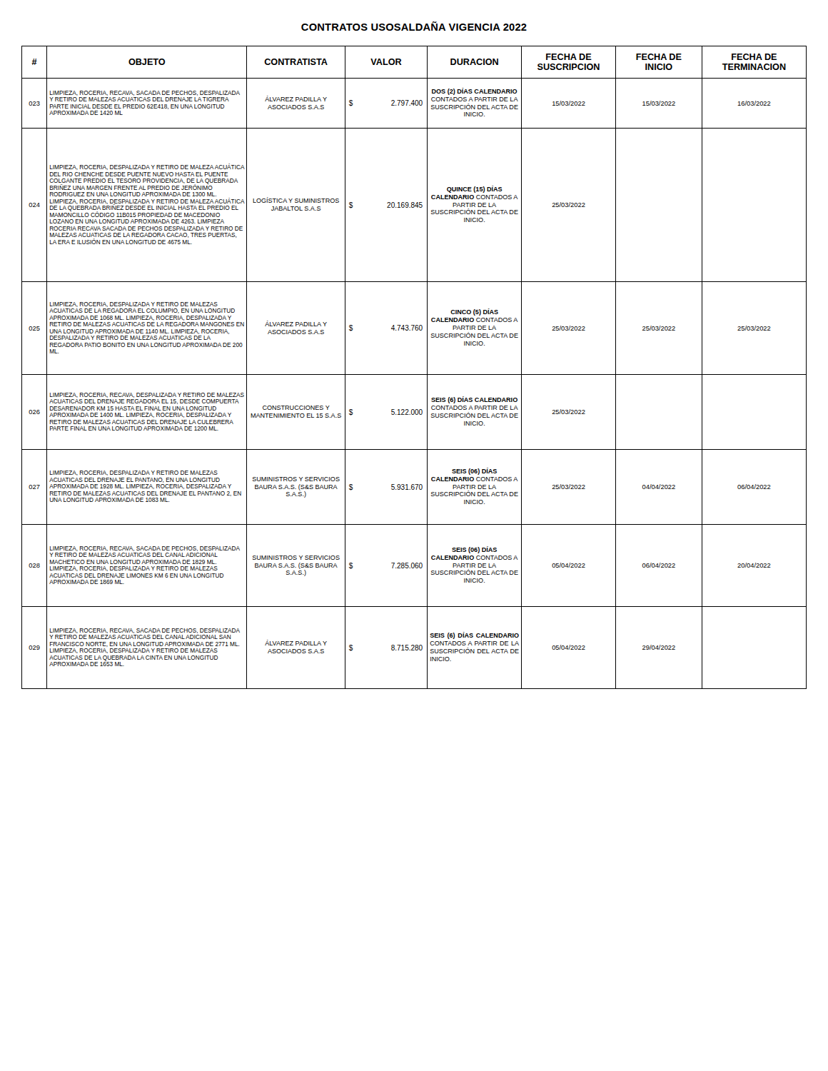CONTRATOS USOSALDAÑA VIGENCIA 2022
| # | OBJETO | CONTRATISTA | VALOR | DURACION | FECHA DE SUSCRIPCION | FECHA DE INICIO | FECHA DE TERMINACION |
| --- | --- | --- | --- | --- | --- | --- | --- |
| 023 | LIMPIEZA, ROCERIA, RECAVA, SACADA DE PECHOS, DESPALIZADA Y RETIRO DE MALEZAS ACUATICAS DEL DRENAJE LA TIGRERA PARTE INICIAL DESDE EL PREDIO 62E418, EN UNA LONGITUD APROXIMADA DE 1420 ML | ÁLVAREZ PADILLA Y ASOCIADOS S.A.S | $ 2.797.400 | DOS (2) DÍAS CALENDARIO CONTADOS A PARTIR DE LA SUSCRIPCIÓN DEL ACTA DE INICIO. | 15/03/2022 | 15/03/2022 | 16/03/2022 |
| 024 | LIMPIEZA, ROCERIA, DESPALIZADA Y RETIRO DE MALEZA ACUÁTICA DEL RIO CHENCHE DESDE PUENTE NUEVO HASTA EL PUENTE COLGANTE PREDIO EL TESORO PROVIDENCIA, DE LA QUEBRADA BRIÑEZ UNA MARGEN FRENTE AL PREDIO DE JERÓNIMO RODRIGUEZ EN UNA LONGITUD APROXIMADA DE 1300 ML. LIMPIEZA, ROCERIA, DESPALIZADA Y RETIRO DE MALEZA ACUÁTICA DE LA QUEBRADA BRIÑEZ DESDE EL INICIAL HASTA EL PREDIO EL MAMONCILLO CÓDIGO 11B015 PROPIEDAD DE MACEDONIO LOZANO EN UNA LONGITUD APROXIMADA DE 4263. LIMPIEZA ROCERIA RECAVA SACADA DE PECHOS DESPALIZADA Y RETIRO DE MALEZAS ACUATICAS DE LA REGADORA CACAO, TRES PUERTAS, LA ERA E ILUSIÓN EN UNA LONGITUD DE 4675 ML. | LOGÍSTICA Y SUMINISTROS JABALTOL S.A.S | $ 20.169.845 | QUINCE (15) DÍAS CALENDARIO CONTADOS A PARTIR DE LA SUSCRIPCIÓN DEL ACTA DE INICIO. | 25/03/2022 | | |
| 025 | LIMPIEZA, ROCERIA, DESPALIZADA Y RETIRO DE MALEZAS ACUATICAS DE LA REGADORA EL COLUMPIO, EN UNA LONGITUD APROXIMADA DE 1068 ML. LIMPIEZA, ROCERIA, DESPALIZADA Y RETIRO DE MALEZAS ACUATICAS DE LA REGADORA MANGONES EN UNA LONGITUD APROXIMADA DE 1140 ML. LIMPIEZA, ROCERIA, DESPALIZADA Y RETIRO DE MALEZAS ACUATICAS DE LA REGADORA PATIO BONITO EN UNA LONGITUD APROXIMADA DE 200 ML. | ÁLVAREZ PADILLA Y ASOCIADOS S.A.S | $ 4.743.760 | CINCO (5) DÍAS CALENDARIO CONTADOS A PARTIR DE LA SUSCRIPCIÓN DEL ACTA DE INICIO. | 25/03/2022 | 25/03/2022 | 25/03/2022 |
| 026 | LIMPIEZA, ROCERIA, RECAVA, DESPALIZADA Y RETIRO DE MALEZAS ACUATICAS DEL DRENAJE REGADORA EL 15, DESDE COMPUERTA DESARENADOR KM 15 HASTA EL FINAL EN UNA LONGITUD APROXIMADA DE 1400 ML. LIMPIEZA, ROCERIA, DESPALIZADA Y RETIRO DE MALEZAS ACUATICAS DEL DRENAJE LA CULEBRERA PARTE FINAL EN UNA LONGITUD APROXIMADA DE 1200 ML. | CONSTRUCCIONES Y MANTENIMIENTO EL 15 S.A.S | $ 5.122.000 | SEIS (6) DÍAS CALENDARIO CONTADOS A PARTIR DE LA SUSCRIPCIÓN DEL ACTA DE INICIO. | 25/03/2022 | | |
| 027 | LIMPIEZA, ROCERIA, DESPALIZADA Y RETIRO DE MALEZAS ACUATICAS DEL DRENAJE EL PANTANO, EN UNA LONGITUD APROXIMADA DE 1928 ML. LIMPIEZA, ROCERIA, DESPALIZADA Y RETIRO DE MALEZAS ACUATICAS DEL DRENAJE EL PANTANO 2, EN UNA LONGITUD APROXIMADA DE 1083 ML. | SUMINISTROS Y SERVICIOS BAURA S.A.S. (S&S BAURA S.A.S.) | $ 5.931.670 | SEIS (06) DÍAS CALENDARIO CONTADOS A PARTIR DE LA SUSCRIPCIÓN DEL ACTA DE INICIO. | 25/03/2022 | 04/04/2022 | 06/04/2022 |
| 028 | LIMPIEZA, ROCERIA, RECAVA, SACADA DE PECHOS, DESPALIZADA Y RETIRO DE MALEZAS ACUATICAS DEL CANAL ADICIONAL MACHETICO EN UNA LONGITUD APROXIMADA DE 1829 ML. LIMPIEZA, ROCERIA, DESPALIZADA Y RETIRO DE MALEZAS ACUATICAS DEL DRENAJE LIMONES KM 6 EN UNA LONGITUD APROXIMADA DE 1869 ML. | SUMINISTROS Y SERVICIOS BAURA S.A.S. (S&S BAURA S.A.S.) | $ 7.285.060 | SEIS (06) DÍAS CALENDARIO CONTADOS A PARTIR DE LA SUSCRIPCIÓN DEL ACTA DE INICIO. | 05/04/2022 | 06/04/2022 | 20/04/2022 |
| 029 | LIMPIEZA, ROCERIA, RECAVA, SACADA DE PECHOS, DESPALIZADA Y RETIRO DE MALEZAS ACUATICAS DEL CANAL ADICIONAL SAN FRANCISCO NORTE, EN UNA LONGITUD APROXIMADA DE 2771 ML. LIMPIEZA, ROCERIA, DESPALIZADA Y RETIRO DE MALEZAS ACUATICAS DE LA QUEBRADA LA CINTA EN UNA LONGITUD APROXIMADA DE 1653 ML. | ÁLVAREZ PADILLA Y ASOCIADOS S.A.S | $ 8.715.280 | SEIS (6) DÍAS CALENDARIO CONTADOS A PARTIR DE LA SUSCRIPCIÓN DEL ACTA DE INICIO. | 05/04/2022 | 29/04/2022 | |